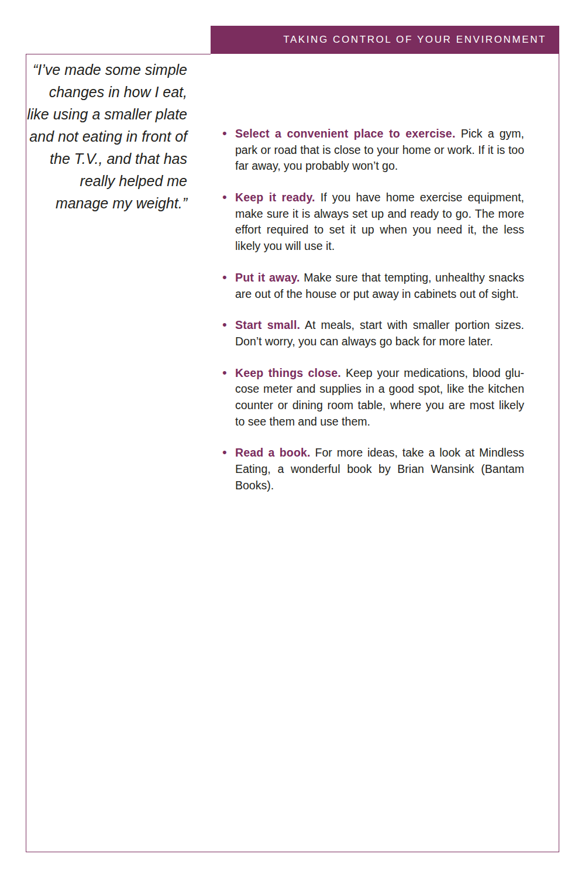Taking Control of Your Environment
“I’ve made some simple changes in how I eat, like using a smaller plate and not eating in front of the T.V., and that has really helped me manage my weight.”
Select a convenient place to exercise. Pick a gym, park or road that is close to your home or work. If it is too far away, you probably won’t go.
Keep it ready. If you have home exercise equipment, make sure it is always set up and ready to go. The more effort required to set it up when you need it, the less likely you will use it.
Put it away. Make sure that tempting, unhealthy snacks are out of the house or put away in cabinets out of sight.
Start small. At meals, start with smaller portion sizes. Don’t worry, you can always go back for more later.
Keep things close. Keep your medications, blood glucose meter and supplies in a good spot, like the kitchen counter or dining room table, where you are most likely to see them and use them.
Read a book. For more ideas, take a look at Mindless Eating, a wonderful book by Brian Wansink (Bantam Books).